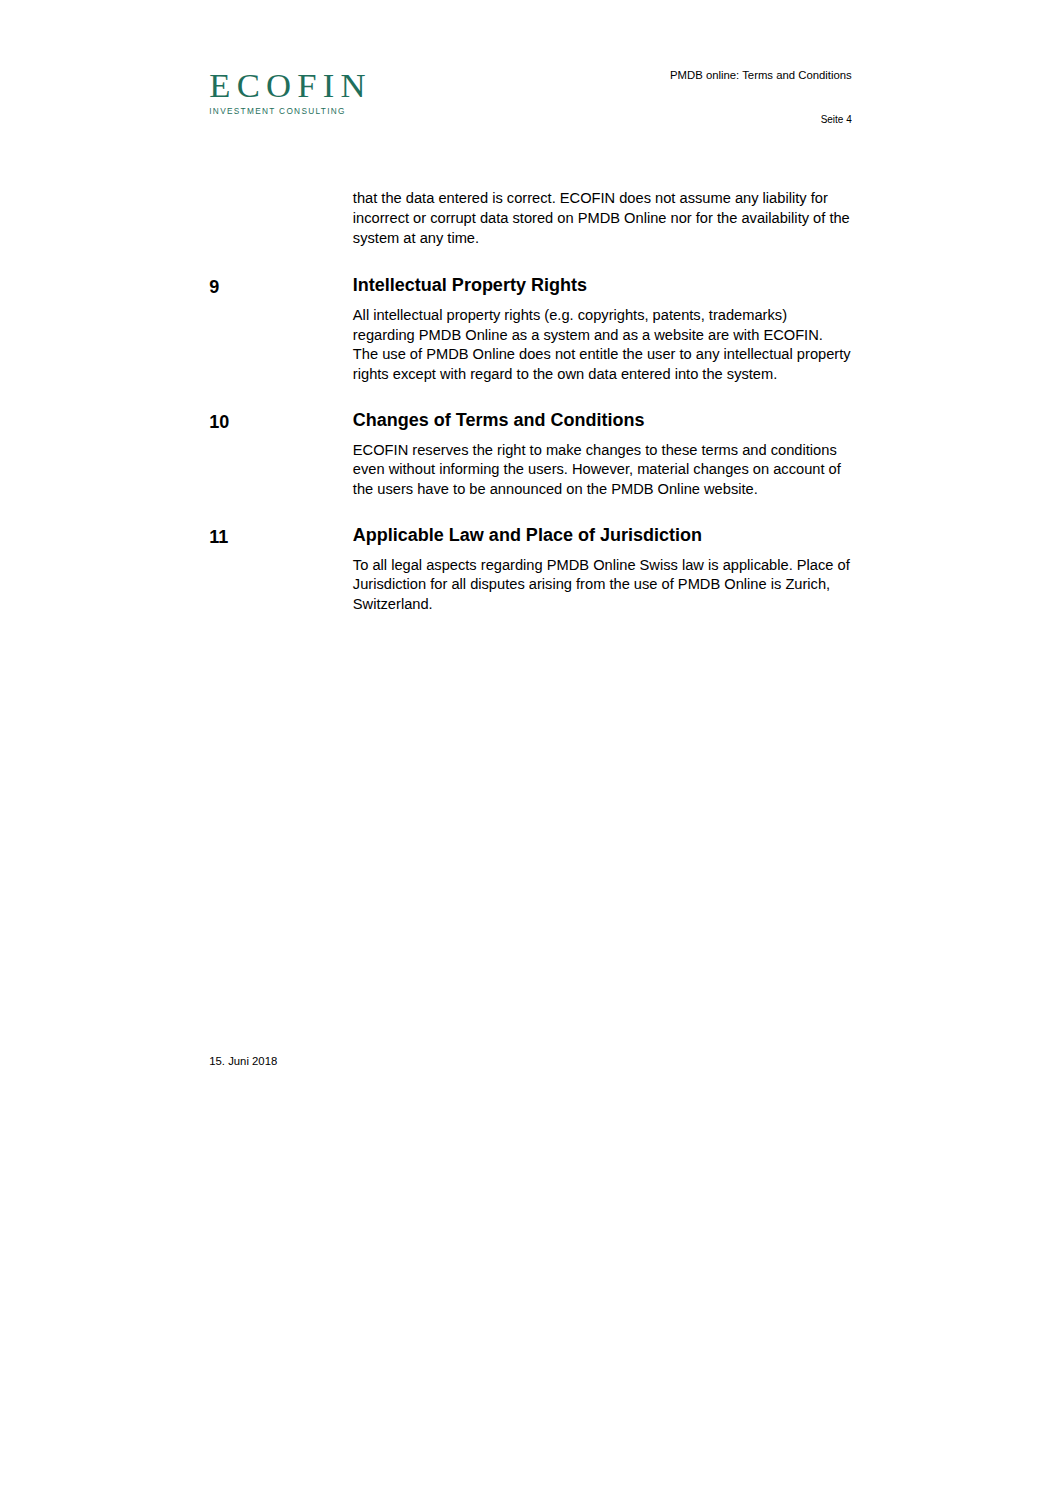ECOFIN
Investment Consulting
PMDB online: Terms and Conditions
Seite 4
that the data entered is correct. ECOFIN does not assume any liability for incorrect or corrupt data stored on PMDB Online nor for the availability of the system at any time.
9
Intellectual Property Rights
All intellectual property rights (e.g. copyrights, patents, trademarks) regarding PMDB Online as a system and as a website are with ECOFIN. The use of PMDB Online does not entitle the user to any intellectual property rights except with regard to the own data entered into the system.
10
Changes of Terms and Conditions
ECOFIN reserves the right to make changes to these terms and conditions even without informing the users. However, material changes on account of the users have to be announced on the PMDB Online website.
11
Applicable Law and Place of Jurisdiction
To all legal aspects regarding PMDB Online Swiss law is applicable. Place of Jurisdiction for all disputes arising from the use of PMDB Online is Zurich, Switzerland.
15. Juni 2018